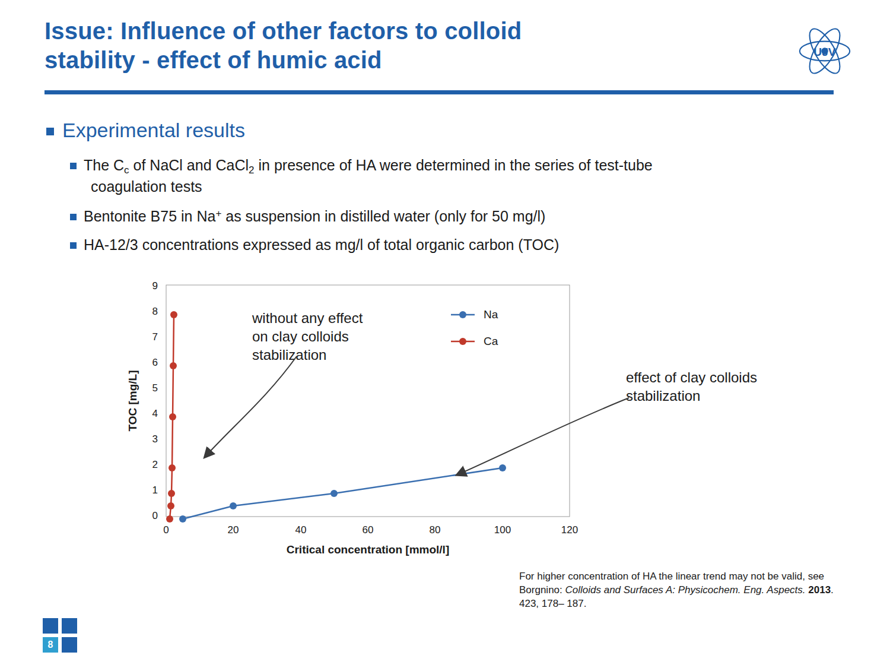Issue: Influence of other factors to colloid
stability - effect of humic acid
UJV
Experimental results
The Cc of NaCl and CaCl2 in presence of HA were determined in the series of test-tube coagulation tests
Bentonite B75 in Na+ as suspension in distilled water (only for 50 mg/l)
HA-12/3 concentrations expressed as mg/l of total organic carbon (TOC)
9 8 7 6 5 4 3 2 1 0 0 20 40 60 80 100 120 TOC [mg/L] Critical concentration [mmol/l] Na Ca
without any effect
on clay colloids
stabilization
effect of clay colloids
stabilization
For higher concentration of HA the linear trend may not be valid, see Borgnino: Colloids and Surfaces A: Physicochem. Eng. Aspects. 2013. 423, 178– 187.
8